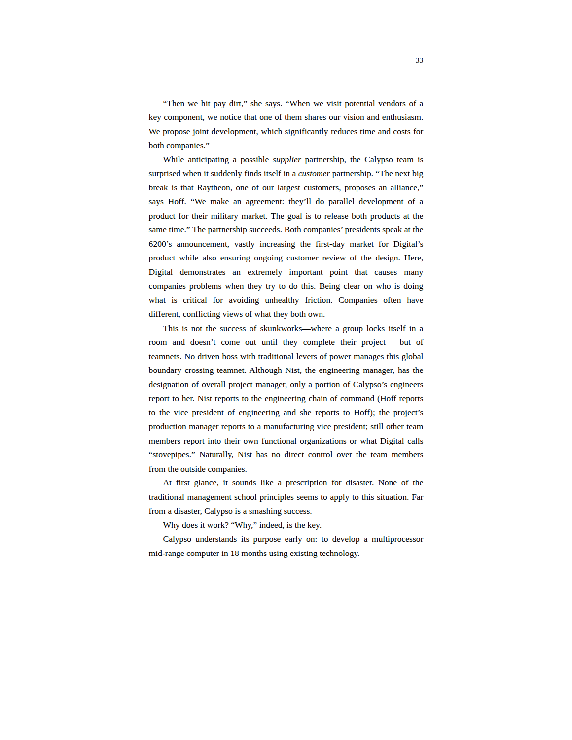33
“Then we hit pay dirt,” she says. “When we visit potential vendors of a key component, we notice that one of them shares our vision and enthusiasm. We propose joint development, which significantly reduces time and costs for both companies.”
While anticipating a possible supplier partnership, the Calypso team is surprised when it suddenly finds itself in a customer partnership. “The next big break is that Raytheon, one of our largest customers, proposes an alliance,” says Hoff. “We make an agreement: they’ll do parallel development of a product for their military market. The goal is to release both products at the same time.” The partnership succeeds. Both companies’ presidents speak at the 6200’s announcement, vastly increasing the first-day market for Digital’s product while also ensuring ongoing customer review of the design. Here, Digital demonstrates an extremely important point that causes many companies problems when they try to do this. Being clear on who is doing what is critical for avoiding unhealthy friction. Companies often have different, conflicting views of what they both own.
This is not the success of skunkworks—where a group locks itself in a room and doesn’t come out until they complete their project— but of teamnets. No driven boss with traditional levers of power manages this global boundary crossing teamnet. Although Nist, the engineering manager, has the designation of overall project manager, only a portion of Calypso’s engineers report to her. Nist reports to the engineering chain of command (Hoff reports to the vice president of engineering and she reports to Hoff); the project’s production manager reports to a manufacturing vice president; still other team members report into their own functional organizations or what Digital calls “stovepipes.” Naturally, Nist has no direct control over the team members from the outside companies.
At first glance, it sounds like a prescription for disaster. None of the traditional management school principles seems to apply to this situation. Far from a disaster, Calypso is a smashing success.
Why does it work? “Why,” indeed, is the key.
Calypso understands its purpose early on: to develop a multiprocessor mid-range computer in 18 months using existing technology.